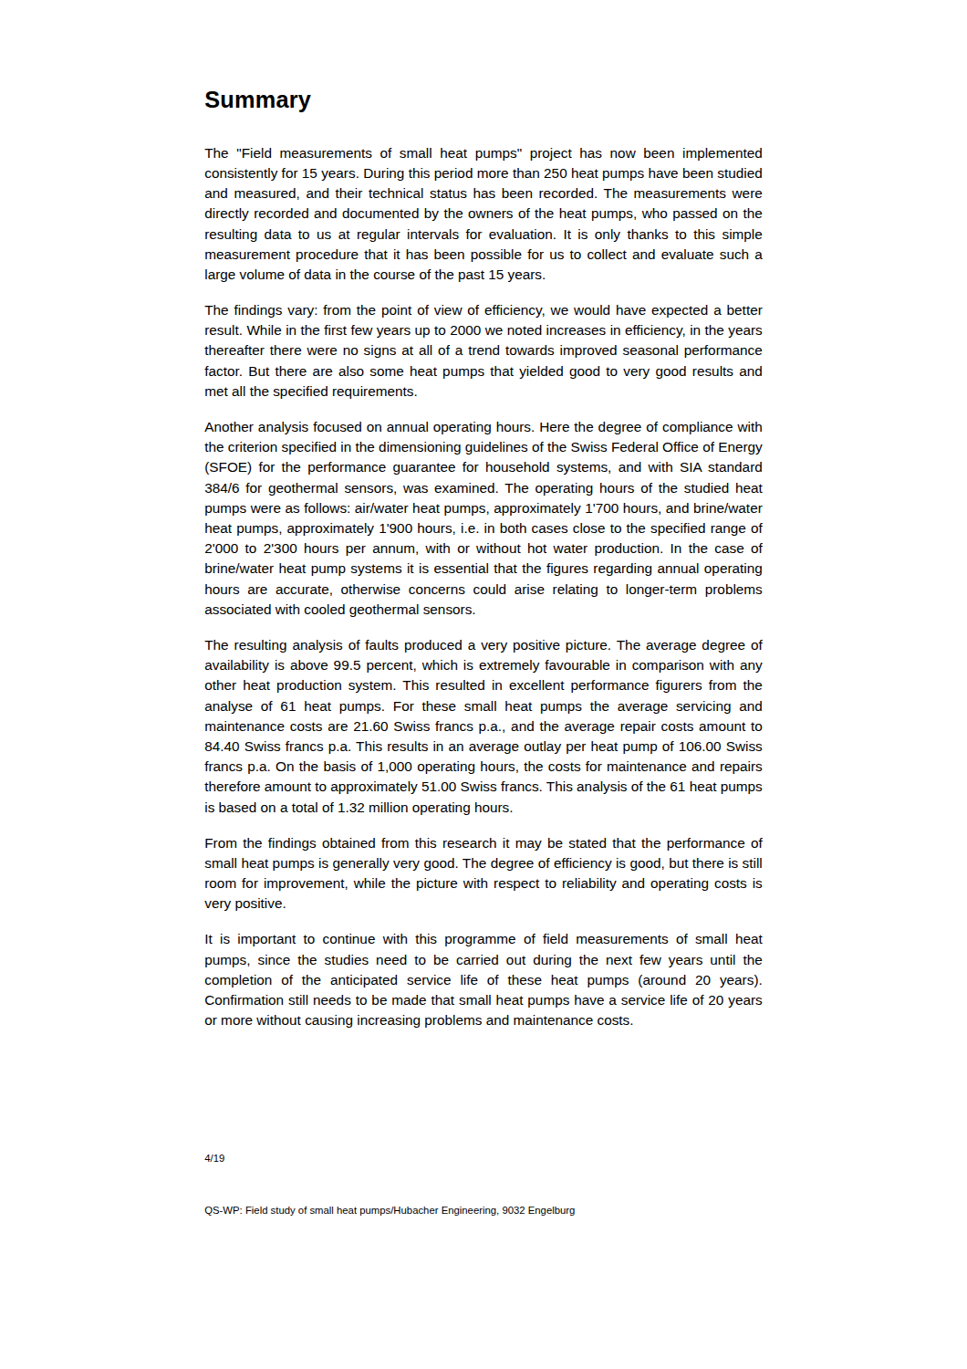Summary
The "Field measurements of small heat pumps" project has now been implemented consistently for 15 years. During this period more than 250 heat pumps have been studied and measured, and their technical status has been recorded. The measurements were directly recorded and documented by the owners of the heat pumps, who passed on the resulting data to us at regular intervals for evaluation. It is only thanks to this simple measurement procedure that it has been possible for us to collect and evaluate such a large volume of data in the course of the past 15 years.
The findings vary: from the point of view of efficiency, we would have expected a better result. While in the first few years up to 2000 we noted increases in efficiency, in the years thereafter there were no signs at all of a trend towards improved seasonal performance factor. But there are also some heat pumps that yielded good to very good results and met all the specified requirements.
Another analysis focused on annual operating hours. Here the degree of compliance with the criterion specified in the dimensioning guidelines of the Swiss Federal Office of Energy (SFOE) for the performance guarantee for household systems, and with SIA standard 384/6 for geothermal sensors, was examined. The operating hours of the studied heat pumps were as follows: air/water heat pumps, approximately 1'700 hours, and brine/water heat pumps, approximately 1'900 hours, i.e. in both cases close to the specified range of 2'000 to 2'300 hours per annum, with or without hot water production. In the case of brine/water heat pump systems it is essential that the figures regarding annual operating hours are accurate, otherwise concerns could arise relating to longer-term problems associated with cooled geothermal sensors.
The resulting analysis of faults produced a very positive picture. The average degree of availability is above 99.5 percent, which is extremely favourable in comparison with any other heat production system. This resulted in excellent performance figurers from the analyse of 61 heat pumps. For these small heat pumps the average servicing and maintenance costs are 21.60 Swiss francs p.a., and the average repair costs amount to 84.40 Swiss francs p.a. This results in an average outlay per heat pump of 106.00 Swiss francs p.a. On the basis of 1,000 operating hours, the costs for maintenance and repairs therefore amount to approximately 51.00 Swiss francs. This analysis of the 61 heat pumps is based on a total of 1.32 million operating hours.
From the findings obtained from this research it may be stated that the performance of small heat pumps is generally very good. The degree of efficiency is good, but there is still room for improvement, while the picture with respect to reliability and operating costs is very positive.
It is important to continue with this programme of field measurements of small heat pumps, since the studies need to be carried out during the next few years until the completion of the anticipated service life of these heat pumps (around 20 years). Confirmation still needs to be made that small heat pumps have a service life of 20 years or more without causing increasing problems and maintenance costs.
4/19
QS-WP: Field study of small heat pumps/Hubacher Engineering, 9032 Engelburg